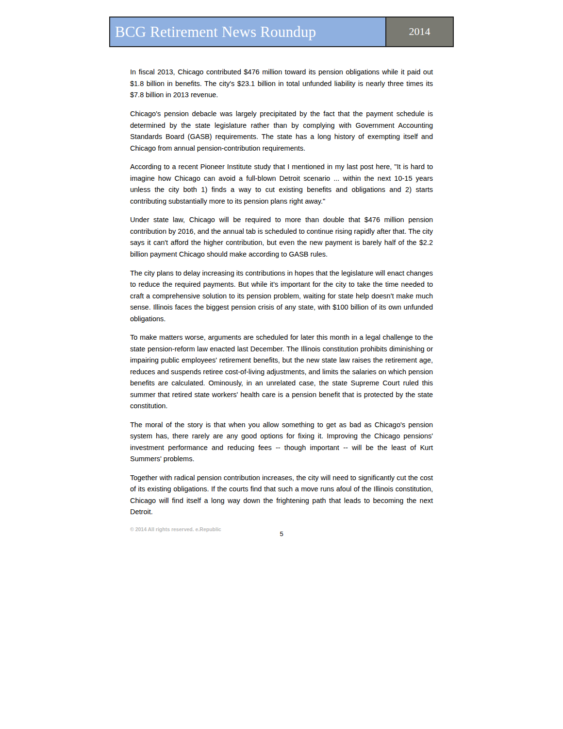BCG Retirement News Roundup
2014
In fiscal 2013, Chicago contributed $476 million toward its pension obligations while it paid out $1.8 billion in benefits. The city's $23.1 billion in total unfunded liability is nearly three times its $7.8 billion in 2013 revenue.
Chicago's pension debacle was largely precipitated by the fact that the payment schedule is determined by the state legislature rather than by complying with Government Accounting Standards Board (GASB) requirements. The state has a long history of exempting itself and Chicago from annual pension-contribution requirements.
According to a recent Pioneer Institute study that I mentioned in my last post here, "It is hard to imagine how Chicago can avoid a full-blown Detroit scenario ... within the next 10-15 years unless the city both 1) finds a way to cut existing benefits and obligations and 2) starts contributing substantially more to its pension plans right away."
Under state law, Chicago will be required to more than double that $476 million pension contribution by 2016, and the annual tab is scheduled to continue rising rapidly after that. The city says it can't afford the higher contribution, but even the new payment is barely half of the $2.2 billion payment Chicago should make according to GASB rules.
The city plans to delay increasing its contributions in hopes that the legislature will enact changes to reduce the required payments. But while it's important for the city to take the time needed to craft a comprehensive solution to its pension problem, waiting for state help doesn't make much sense. Illinois faces the biggest pension crisis of any state, with $100 billion of its own unfunded obligations.
To make matters worse, arguments are scheduled for later this month in a legal challenge to the state pension-reform law enacted last December. The Illinois constitution prohibits diminishing or impairing public employees' retirement benefits, but the new state law raises the retirement age, reduces and suspends retiree cost-of-living adjustments, and limits the salaries on which pension benefits are calculated. Ominously, in an unrelated case, the state Supreme Court ruled this summer that retired state workers' health care is a pension benefit that is protected by the state constitution.
The moral of the story is that when you allow something to get as bad as Chicago's pension system has, there rarely are any good options for fixing it. Improving the Chicago pensions' investment performance and reducing fees -- though important -- will be the least of Kurt Summers' problems.
Together with radical pension contribution increases, the city will need to significantly cut the cost of its existing obligations. If the courts find that such a move runs afoul of the Illinois constitution, Chicago will find itself a long way down the frightening path that leads to becoming the next Detroit.
© 2014 All rights reserved. e.Republic
5